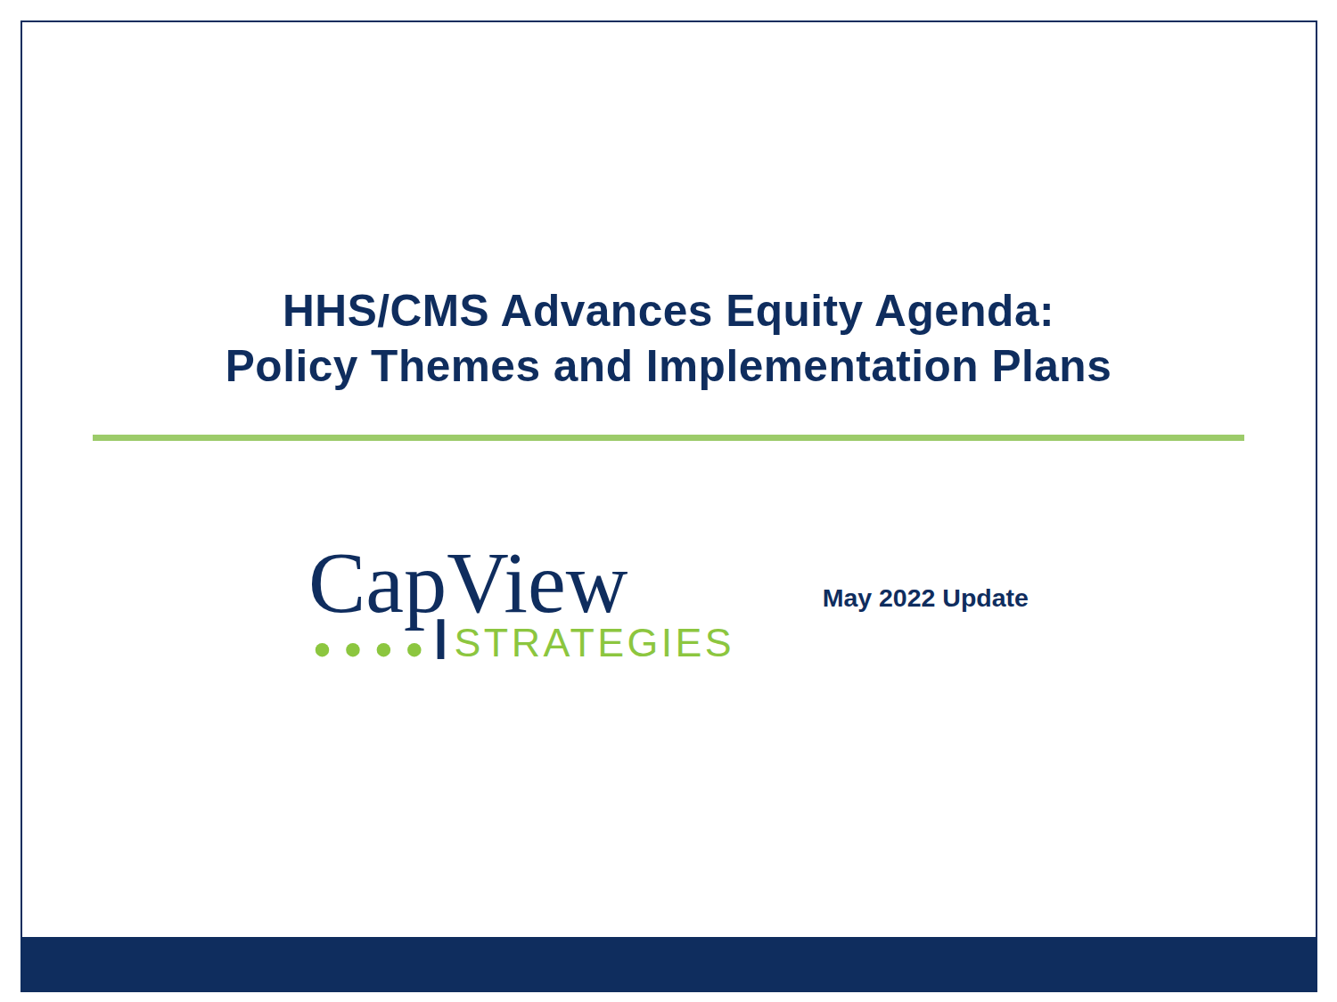HHS/CMS Advances Equity Agenda:
Policy Themes and Implementation Plans
CapView STRATEGIES
May 2022 Update